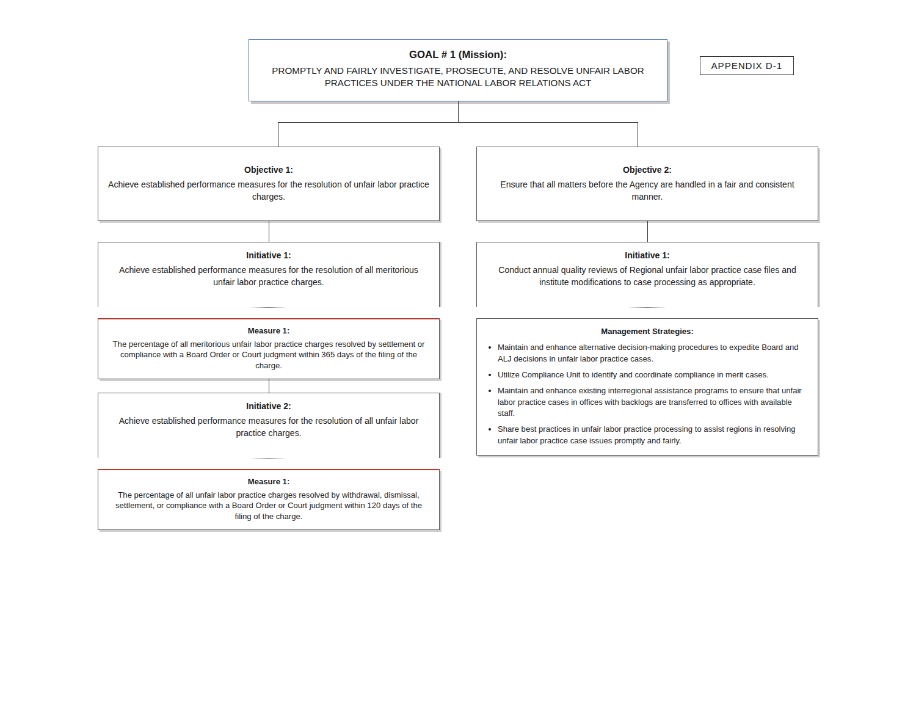APPENDIX D-1
GOAL # 1 (Mission):
Promptly and fairly investigate, prosecute, and resolve unfair labor practices under the National Labor Relations Act
Objective 1: Achieve established performance measures for the resolution of unfair labor practice charges.
Initiative 1: Achieve established performance measures for the resolution of all meritorious unfair labor practice charges.
Measure 1: The percentage of all meritorious unfair labor practice charges resolved by settlement or compliance with a Board Order or Court judgment within 365 days of the filing of the charge.
Initiative 2: Achieve established performance measures for the resolution of all unfair labor practice charges.
Measure 1: The percentage of all unfair labor practice charges resolved by withdrawal, dismissal, settlement, or compliance with a Board Order or Court judgment within 120 days of the filing of the charge.
Objective 2: Ensure that all matters before the Agency are handled in a fair and consistent manner.
Initiative 1: Conduct annual quality reviews of Regional unfair labor practice case files and institute modifications to case processing as appropriate.
Management Strategies:
Maintain and enhance alternative decision-making procedures to expedite Board and ALJ decisions in unfair labor practice cases.
Utilize Compliance Unit to identify and coordinate compliance in merit cases.
Maintain and enhance existing interregional assistance programs to ensure that unfair labor practice cases in offices with backlogs are transferred to offices with available staff.
Share best practices in unfair labor practice processing to assist regions in resolving unfair labor practice case issues promptly and fairly.